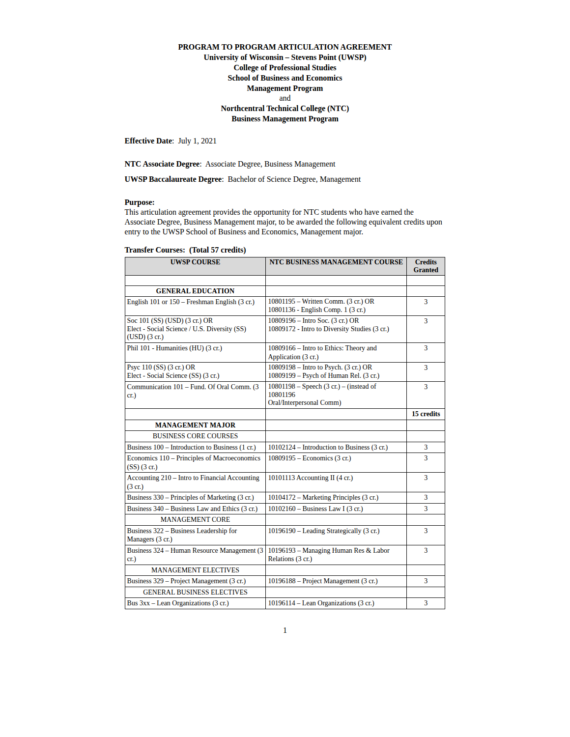PROGRAM TO PROGRAM ARTICULATION AGREEMENT
University of Wisconsin – Stevens Point (UWSP)
College of Professional Studies
School of Business and Economics
Management Program
and
Northcentral Technical College (NTC)
Business Management Program
Effective Date: July 1, 2021
NTC Associate Degree: Associate Degree, Business Management
UWSP Baccalaureate Degree: Bachelor of Science Degree, Management
Purpose:
This articulation agreement provides the opportunity for NTC students who have earned the Associate Degree, Business Management major, to be awarded the following equivalent credits upon entry to the UWSP School of Business and Economics, Management major.
Transfer Courses: (Total 57 credits)
| UWSP COURSE | NTC BUSINESS MANAGEMENT COURSE | Credits Granted |
| --- | --- | --- |
| GENERAL EDUCATION | | |
| English 101 or 150 – Freshman English (3 cr.) | 10801195 – Written Comm. (3 cr.) OR 10801136 - English Comp. 1 (3 cr.) | 3 |
| Soc 101 (SS) (USD) (3 cr.) OR Elect - Social Science / U.S. Diversity (SS) (USD) (3 cr.) | 10809196 – Intro Soc. (3 cr.) OR 10809172 - Intro to Diversity Studies (3 cr.) | 3 |
| Phil 101 - Humanities (HU) (3 cr.) | 10809166 – Intro to Ethics: Theory and Application (3 cr.) | 3 |
| Psyc 110 (SS) (3 cr.) OR Elect - Social Science (SS) (3 cr.) | 10809198 – Intro to Psych. (3 cr.) OR 10809199 – Psych of Human Rel. (3 cr.) | 3 |
| Communication 101 – Fund. Of Oral Comm. (3 cr.) | 10801198 – Speech (3 cr.) – (instead of 10801196 Oral/Interpersonal Comm) | 3 |
| | | 15 credits |
| MANAGEMENT MAJOR | | |
| BUSINESS CORE COURSES | | |
| Business 100 – Introduction to Business (1 cr.) | 10102124 – Introduction to Business (3 cr.) | 3 |
| Economics 110 – Principles of Macroeconomics (SS) (3 cr.) | 10809195 – Economics (3 cr.) | 3 |
| Accounting 210 – Intro to Financial Accounting (3 cr.) | 10101113 Accounting II (4 cr.) | 3 |
| Business 330 – Principles of Marketing (3 cr.) | 10104172 – Marketing Principles (3 cr.) | 3 |
| Business 340 – Business Law and Ethics (3 cr.) | 10102160 – Business Law I (3 cr.) | 3 |
| MANAGEMENT CORE | | |
| Business 322 – Business Leadership for Managers (3 cr.) | 10196190 – Leading Strategically (3 cr.) | 3 |
| Business 324 – Human Resource Management (3 cr.) | 10196193 – Managing Human Res & Labor Relations (3 cr.) | 3 |
| MANAGEMENT ELECTIVES | | |
| Business 329 – Project Management (3 cr.) | 10196188 – Project Management (3 cr.) | 3 |
| GENERAL BUSINESS ELECTIVES | | |
| Bus 3xx – Lean Organizations (3 cr.) | 10196114 – Lean Organizations (3 cr.) | 3 |
1